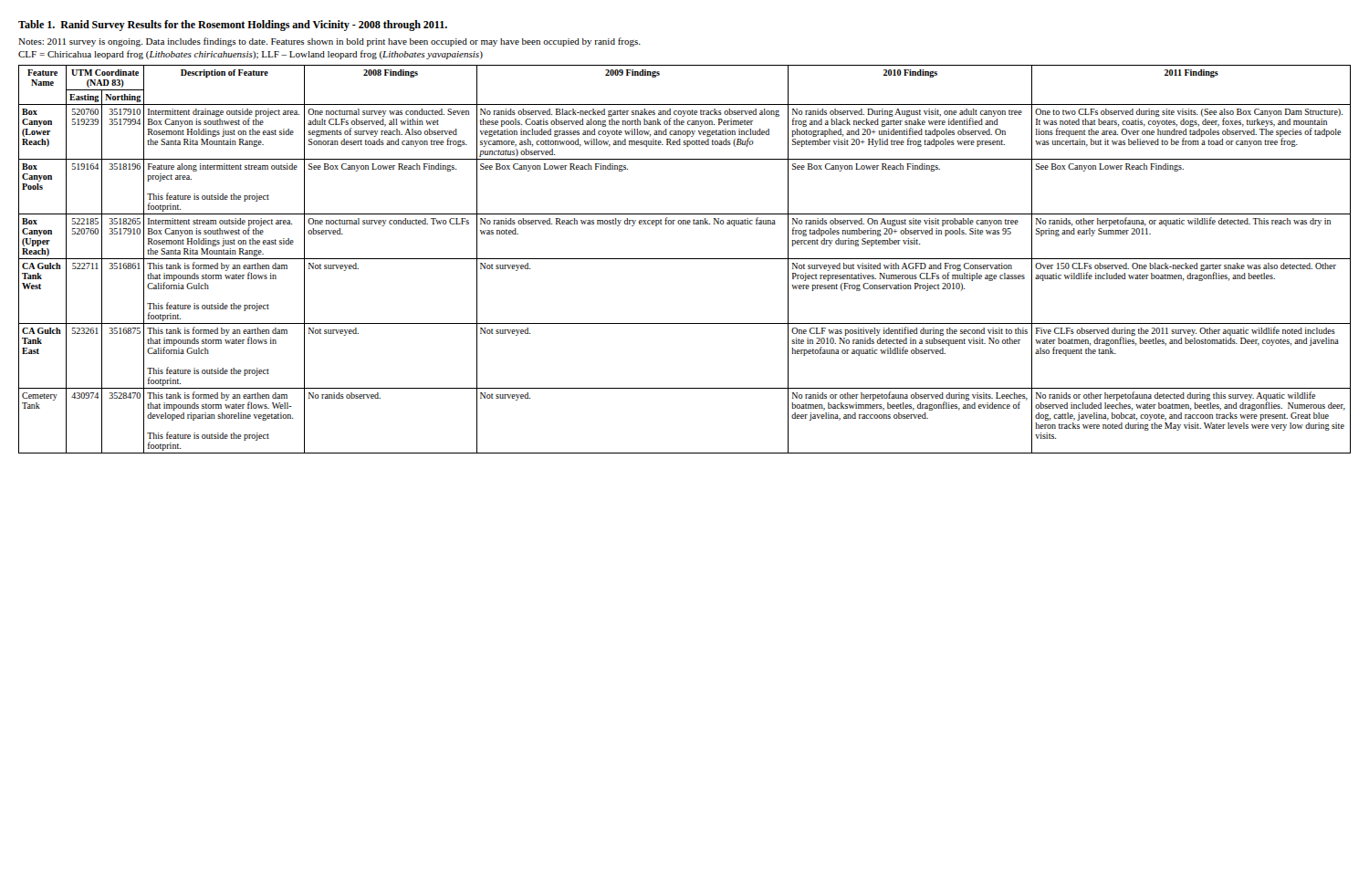Table 1. Ranid Survey Results for the Rosemont Holdings and Vicinity - 2008 through 2011.
Notes: 2011 survey is ongoing. Data includes findings to date. Features shown in bold print have been occupied or may have been occupied by ranid frogs.
CLF = Chiricahua leopard frog (Lithobates chiricahuensis); LLF – Lowland leopard frog (Lithobates yavapaiensis)
| Feature Name | UTM Coordinate (NAD 83) | Description of Feature | 2008 Findings | 2009 Findings | 2010 Findings | 2011 Findings |
| --- | --- | --- | --- | --- | --- | --- |
| Easting | Northing |
| Box Canyon (Lower Reach) | 520760 519239 | 3517910 3517994 | Intermittent drainage outside project area. Box Canyon is southwest of the Rosemont Holdings just on the east side the Santa Rita Mountain Range. | One nocturnal survey was conducted. Seven adult CLFs observed, all within wet segments of survey reach. Also observed Sonoran desert toads and canyon tree frogs. | No ranids observed. Black-necked garter snakes and coyote tracks observed along these pools. Coatis observed along the north bank of the canyon. Perimeter vegetation included grasses and coyote willow, and canopy vegetation included sycamore, ash, cottonwood, willow, and mesquite. Red spotted toads ( Bufo punctatus ) observed. | No ranids observed. During August visit, one adult canyon tree frog and a black necked garter snake were identified and photographed, and 20+ unidentified tadpoles observed. On September visit 20+ Hylid tree frog tadpoles were present. | One to two CLFs observed during site visits. (See also Box Canyon Dam Structure). It was noted that bears, coatis, coyotes, dogs, deer, foxes, turkeys, and mountain lions frequent the area. Over one hundred tadpoles observed. The species of tadpole was uncertain, but it was believed to be from a toad or canyon tree frog. |
| Box Canyon Pools | 519164 | 3518196 | Feature along intermittent stream outside project area. This feature is outside the project footprint. | See Box Canyon Lower Reach Findings. | See Box Canyon Lower Reach Findings. | See Box Canyon Lower Reach Findings. | See Box Canyon Lower Reach Findings. |
| Box Canyon (Upper Reach) | 522185 520760 | 3518265 3517910 | Intermittent stream outside project area. Box Canyon is southwest of the Rosemont Holdings just on the east side the Santa Rita Mountain Range. | One nocturnal survey conducted. Two CLFs observed. | No ranids observed. Reach was mostly dry except for one tank. No aquatic fauna was noted. | No ranids observed. On August site visit probable canyon tree frog tadpoles numbering 20+ observed in pools. Site was 95 percent dry during September visit. | No ranids, other herpetofauna, or aquatic wildlife detected. This reach was dry in Spring and early Summer 2011. |
| CA Gulch Tank West | 522711 | 3516861 | This tank is formed by an earthen dam that impounds storm water flows in California Gulch This feature is outside the project footprint. | Not surveyed. | Not surveyed. | Not surveyed but visited with AGFD and Frog Conservation Project representatives. Numerous CLFs of multiple age classes were present (Frog Conservation Project 2010). | Over 150 CLFs observed. One black-necked garter snake was also detected. Other aquatic wildlife included water boatmen, dragonflies, and beetles. |
| CA Gulch Tank East | 523261 | 3516875 | This tank is formed by an earthen dam that impounds storm water flows in California Gulch This feature is outside the project footprint. | Not surveyed. | Not surveyed. | One CLF was positively identified during the second visit to this site in 2010. No ranids detected in a subsequent visit. No other herpetofauna or aquatic wildlife observed. | Five CLFs observed during the 2011 survey. Other aquatic wildlife noted includes water boatmen, dragonflies, beetles, and belostomatids. Deer, coyotes, and javelina also frequent the tank. |
| Cemetery Tank | 430974 | 3528470 | This tank is formed by an earthen dam that impounds storm water flows. Well-developed riparian shoreline vegetation. This feature is outside the project footprint. | No ranids observed. | Not surveyed. | No ranids or other herpetofauna observed during visits. Leeches, boatmen, backswimmers, beetles, dragonflies, and evidence of deer javelina, and raccoons observed. | No ranids or other herpetofauna detected during this survey. Aquatic wildlife observed included leeches, water boatmen, beetles, and dragonflies. Numerous deer, dog, cattle, javelina, bobcat, coyote, and raccoon tracks were present. Great blue heron tracks were noted during the May visit. Water levels were very low during site visits. |